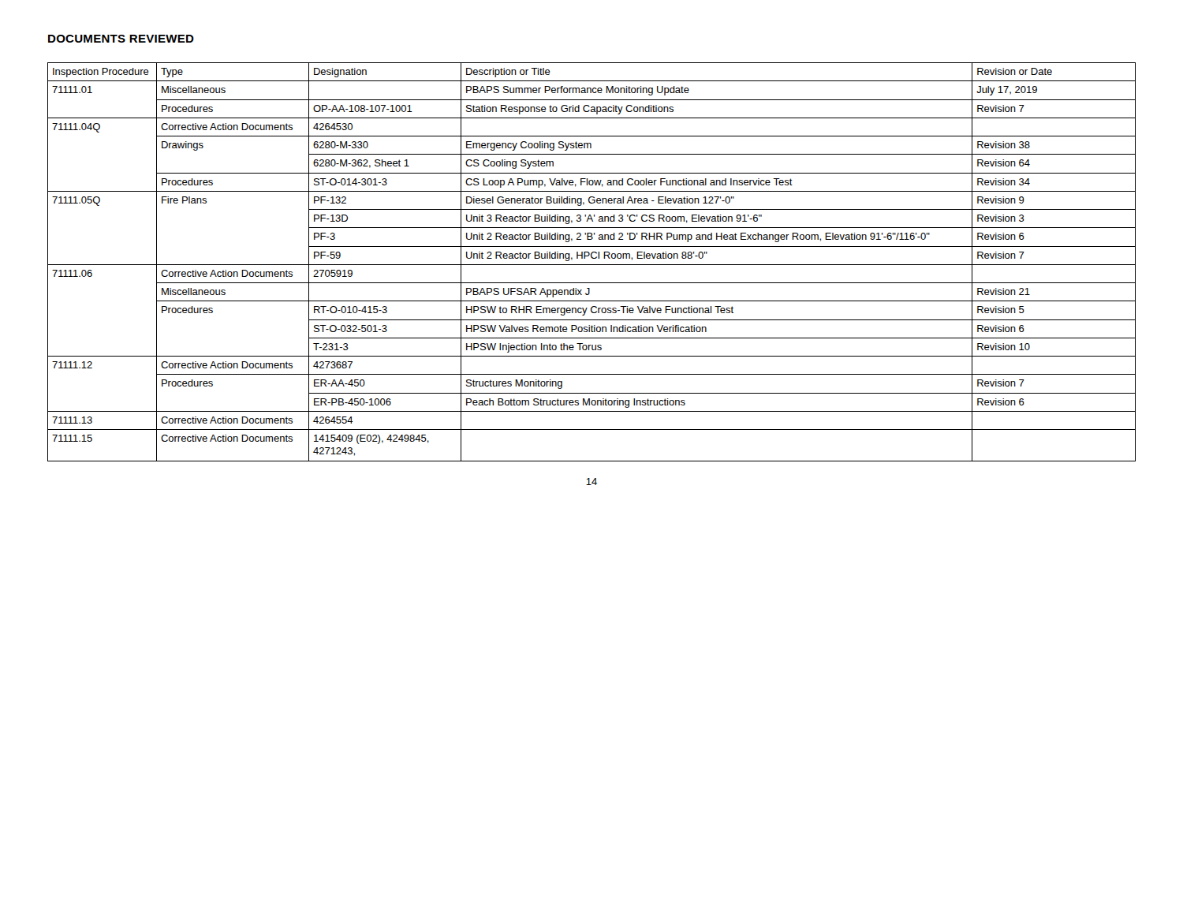DOCUMENTS REVIEWED
| Inspection Procedure | Type | Designation | Description or Title | Revision or Date |
| --- | --- | --- | --- | --- |
| 71111.01 | Miscellaneous | | PBAPS Summer Performance Monitoring Update | July 17, 2019 |
| Procedures | OP-AA-108-107-1001 | Station Response to Grid Capacity Conditions | Revision 7 |
| 71111.04Q | Corrective Action Documents | 4264530 | | |
| Drawings | 6280-M-330 | Emergency Cooling System | Revision 38 |
| 6280-M-362, Sheet 1 | CS Cooling System | Revision 64 |
| Procedures | ST-O-014-301-3 | CS Loop A Pump, Valve, Flow, and Cooler Functional and Inservice Test | Revision 34 |
| 71111.05Q | Fire Plans | PF-132 | Diesel Generator Building, General Area - Elevation 127'-0" | Revision 9 |
| PF-13D | Unit 3 Reactor Building, 3 'A' and 3 'C' CS Room, Elevation 91'-6" | Revision 3 |
| PF-3 | Unit 2 Reactor Building, 2 'B' and 2 'D' RHR Pump and Heat Exchanger Room, Elevation 91'-6"/116'-0" | Revision 6 |
| PF-59 | Unit 2 Reactor Building, HPCI Room, Elevation 88'-0" | Revision 7 |
| 71111.06 | Corrective Action Documents | 2705919 | | |
| Miscellaneous | | PBAPS UFSAR Appendix J | Revision 21 |
| Procedures | RT-O-010-415-3 | HPSW to RHR Emergency Cross-Tie Valve Functional Test | Revision 5 |
| ST-O-032-501-3 | HPSW Valves Remote Position Indication Verification | Revision 6 |
| T-231-3 | HPSW Injection Into the Torus | Revision 10 |
| 71111.12 | Corrective Action Documents | 4273687 | | |
| Procedures | ER-AA-450 | Structures Monitoring | Revision 7 |
| ER-PB-450-1006 | Peach Bottom Structures Monitoring Instructions | Revision 6 |
| 71111.13 | Corrective Action Documents | 4264554 | | |
| 71111.15 | Corrective Action Documents | 1415409 (E02), 4249845, 4271243, | | |
14